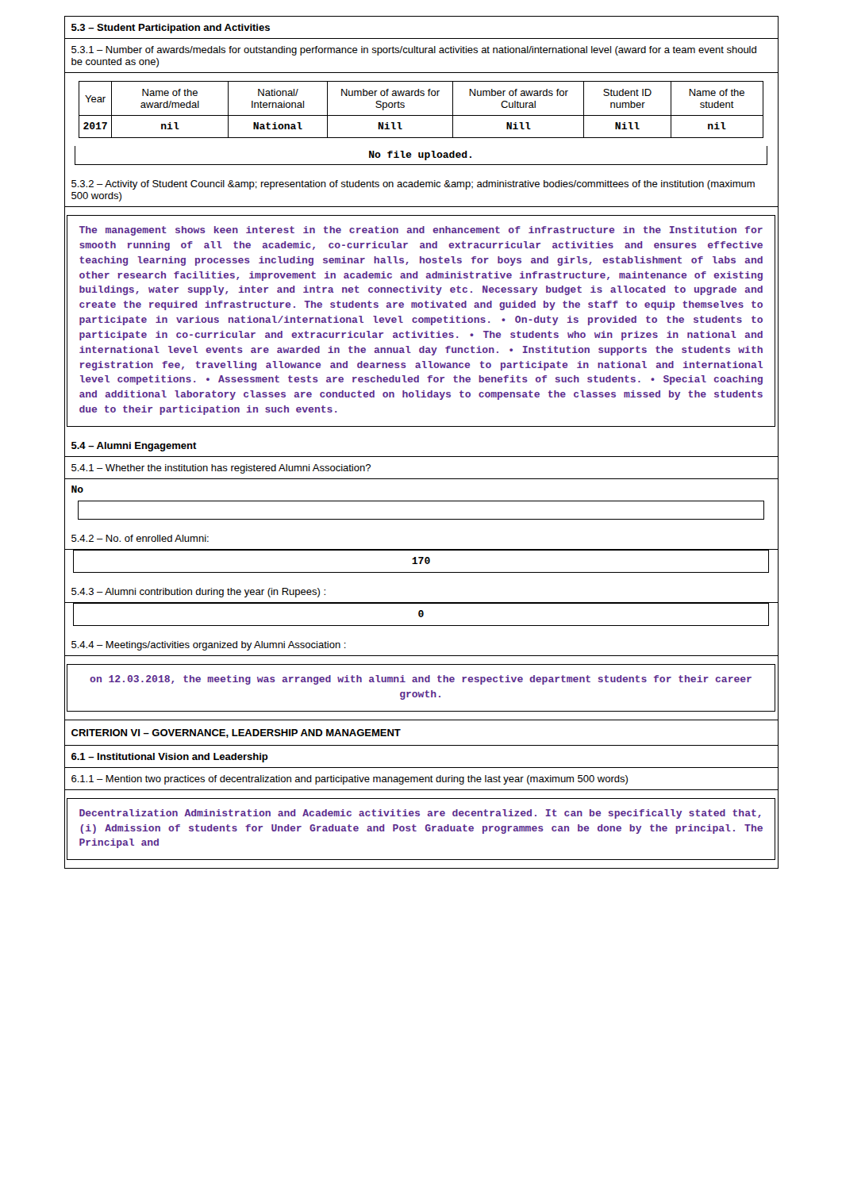5.3 – Student Participation and Activities
5.3.1 – Number of awards/medals for outstanding performance in sports/cultural activities at national/international level (award for a team event should be counted as one)
| Year | Name of the award/medal | National/ Internaional | Number of awards for Sports | Number of awards for Cultural | Student ID number | Name of the student |
| --- | --- | --- | --- | --- | --- | --- |
| 2017 | nil | National | Nill | Nill | Nill | nil |
No file uploaded.
5.3.2 – Activity of Student Council &amp; representation of students on academic &amp; administrative bodies/committees of the institution (maximum 500 words)
The management shows keen interest in the creation and enhancement of infrastructure in the Institution for smooth running of all the academic, co-curricular and extracurricular activities and ensures effective teaching learning processes including seminar halls, hostels for boys and girls, establishment of labs and other research facilities, improvement in academic and administrative infrastructure, maintenance of existing buildings, water supply, inter and intra net connectivity etc. Necessary budget is allocated to upgrade and create the required infrastructure. The students are motivated and guided by the staff to equip themselves to participate in various national/international level competitions. • On-duty is provided to the students to participate in co-curricular and extracurricular activities. • The students who win prizes in national and international level events are awarded in the annual day function. • Institution supports the students with registration fee, travelling allowance and dearness allowance to participate in national and international level competitions. • Assessment tests are rescheduled for the benefits of such students. • Special coaching and additional laboratory classes are conducted on holidays to compensate the classes missed by the students due to their participation in such events.
5.4 – Alumni Engagement
5.4.1 – Whether the institution has registered Alumni Association?
No
5.4.2 – No. of enrolled Alumni:
170
5.4.3 – Alumni contribution during the year (in Rupees) :
0
5.4.4 – Meetings/activities organized by Alumni Association :
on 12.03.2018, the meeting was arranged with alumni and the respective department students for their career growth.
CRITERION VI – GOVERNANCE, LEADERSHIP AND MANAGEMENT
6.1 – Institutional Vision and Leadership
6.1.1 – Mention two practices of decentralization and participative management during the last year (maximum 500 words)
Decentralization Administration and Academic activities are decentralized. It can be specifically stated that, (i) Admission of students for Under Graduate and Post Graduate programmes can be done by the principal. The Principal and